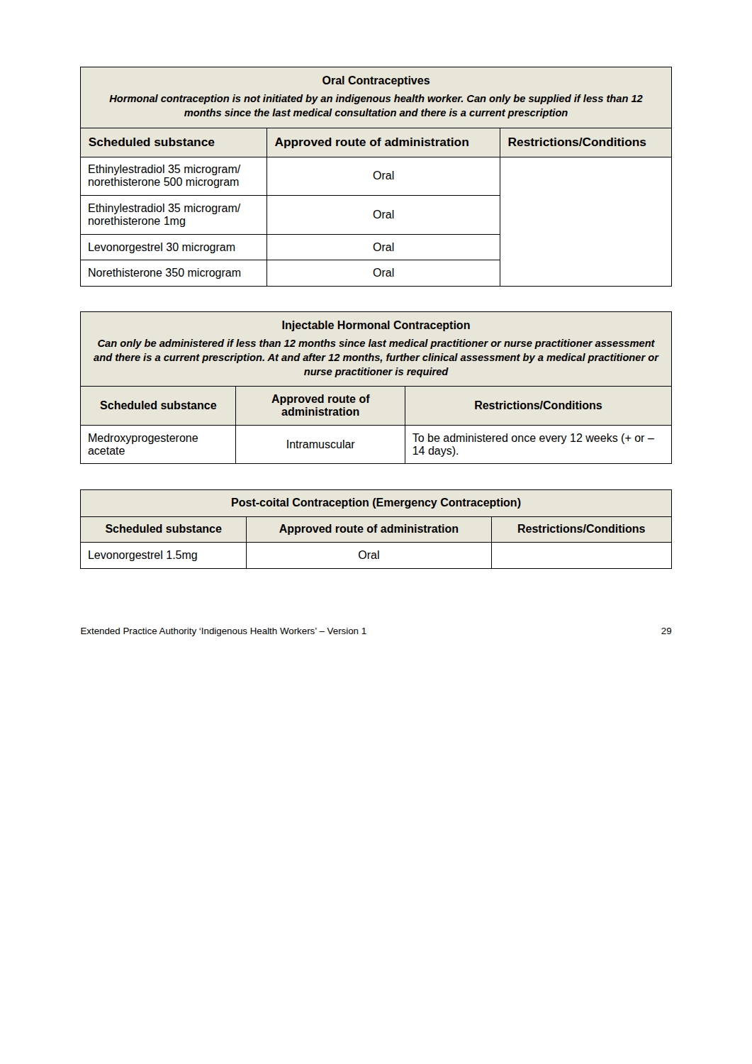Oral Contraceptives Hormonal contraception is not initiated by an indigenous health worker. Can only be supplied if less than 12 months since the last medical consultation and there is a current prescription
| Scheduled substance | Approved route of administration | Restrictions/Conditions |
| --- | --- | --- |
| Ethinylestradiol 35 microgram/ norethisterone 500 microgram | Oral | |
| Ethinylestradiol 35 microgram/ norethisterone 1mg | Oral |
| Levonorgestrel 30 microgram | Oral |
| Norethisterone 350 microgram | Oral |
Injectable Hormonal Contraception Can only be administered if less than 12 months since last medical practitioner or nurse practitioner assessment and there is a current prescription. At and after 12 months, further clinical assessment by a medical practitioner or nurse practitioner is required
| Scheduled substance | Approved route of administration | Restrictions/Conditions |
| --- | --- | --- |
| Medroxyprogesterone acetate | Intramuscular | To be administered once every 12 weeks (+ or – 14 days). |
Post-coital Contraception (Emergency Contraception)
| Scheduled substance | Approved route of administration | Restrictions/Conditions |
| --- | --- | --- |
| Levonorgestrel 1.5mg | Oral | |
Extended Practice Authority ‘Indigenous Health Workers’ – Version 1 29